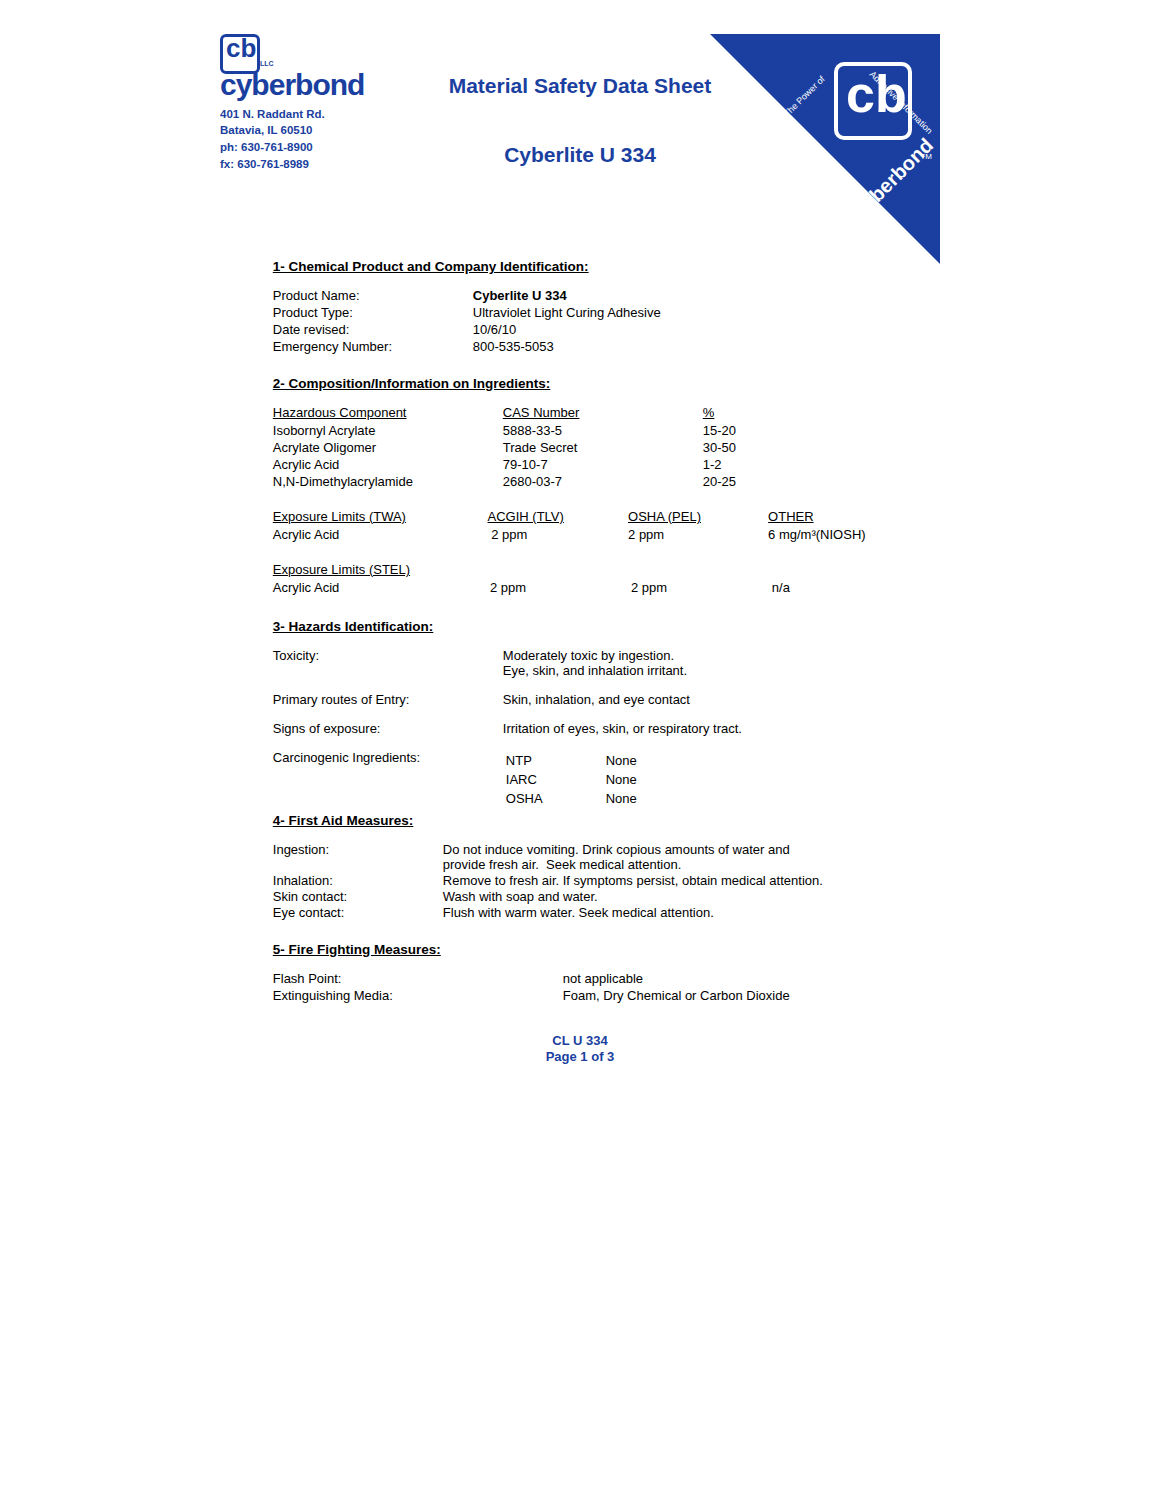LLC
cyberbond
401 N. Raddant Rd.
Batavia, IL 60510
ph: 630-761-8900
fx: 630-761-8989
Material Safety Data Sheet
Cyberlite U 334
The Power of
Cyberbond
Adhesive Information
TM
1- Chemical Product and Company Identification:
Product Name:
Cyberlite U 334
Product Type:
Ultraviolet Light Curing Adhesive
Date revised:
10/6/10
Emergency Number:
800-535-5053
2- Composition/Information on Ingredients:
| Hazardous Component | CAS Number | % |
| --- | --- | --- |
| Isobornyl Acrylate | 5888-33-5 | 15-20 |
| Acrylate Oligomer | Trade Secret | 30-50 |
| Acrylic Acid | 79-10-7 | 1-2 |
| N,N-Dimethylacrylamide | 2680-03-7 | 20-25 |
| Exposure Limits (TWA) | ACGIH (TLV) | OSHA (PEL) | OTHER |
| --- | --- | --- | --- |
| Acrylic Acid | 2 ppm | 2 ppm | 6 mg/m³(NIOSH) |
| Exposure Limits (STEL) | | | |
| --- | --- | --- | --- |
| Acrylic Acid | 2 ppm | 2 ppm | n/a |
3- Hazards Identification:
Toxicity:
Moderately toxic by ingestion.
Eye, skin, and inhalation irritant.
Primary routes of Entry:
Skin, inhalation, and eye contact
Signs of exposure:
Irritation of eyes, skin, or respiratory tract.
Carcinogenic Ingredients:
| NTP | None |
| IARC | None |
| OSHA | None |
4- First Aid Measures:
Ingestion:
Do not induce vomiting. Drink copious amounts of water and
provide fresh air. Seek medical attention.
Inhalation:
Remove to fresh air. If symptoms persist, obtain medical attention.
Skin contact:
Wash with soap and water.
Eye contact:
Flush with warm water. Seek medical attention.
5- Fire Fighting Measures:
Flash Point:
not applicable
Extinguishing Media:
Foam, Dry Chemical or Carbon Dioxide
CL U 334
Page 1 of 3